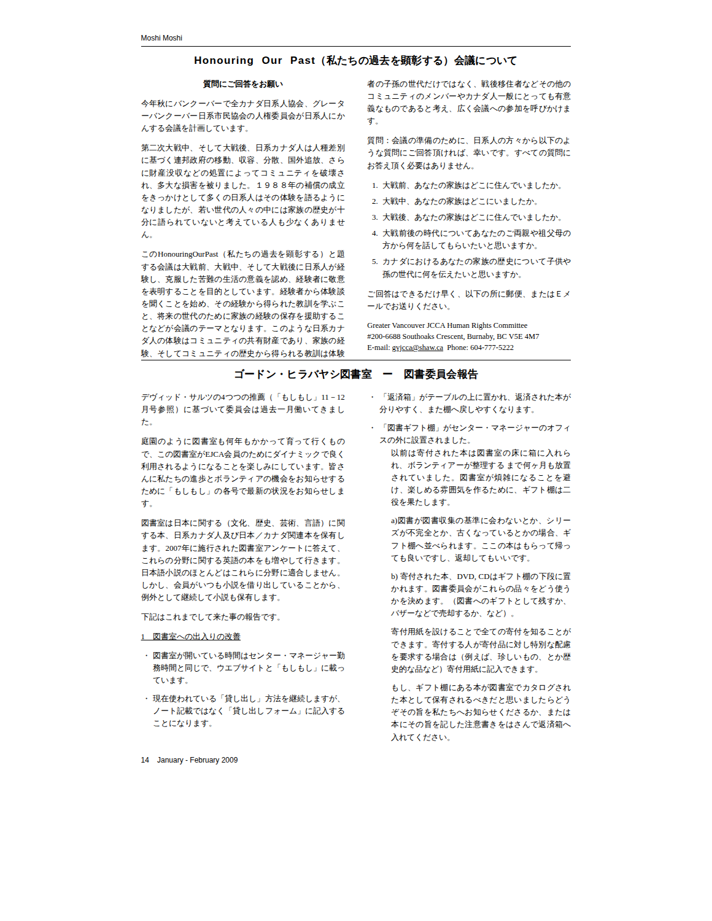Moshi Moshi
Honouring Our Past（私たちの過去を顕彰する）会議について
質問にご回答をお願い
今年秋にバンクーバーで全カナダ日系人協会、グレーターバンクーバー日系市民協会の人権委員会が日系人にかんする会議を計画しています。
第二次大戦中、そして大戦後、日系カナダ人は人種差別に基づく連邦政府の移動、収容、分散、国外追放、さらに財産没収などの処置によってコミュニティを破壊され、多大な損害を被りました。１９８８年の補償の成立をきっかけとして多くの日系人はその体験を語るようになりましたが、若い世代の人々の中には家族の歴史が十分に語られていないと考えている人も少なくありません。
このHonouringOurPast（私たちの過去を顕彰する）と題する会議は大戦前、大戦中、そして大戦後に日系人が経験し、克服した苦難の生活の意義を認め、経験者に敬意を表明することを目的としています。経験者から体験談を聞くことを始め、その経験から得られた教訓を学ぶこと、将来の世代のために家族の経験の保存を援助することなどが会議のテーマとなります。このような日系カナダ人の体験はコミュニティの共有財産であり、家族の経験、そしてコミュニティの歴史から得られる教訓は体験者の子孫の世代だけではなく、戦後移住者などその他のコミュニティのメンバーやカナダ人一般にとっても有意義なものであると考え、広く会議への参加を呼びかけます。
質問：会議の準備のために、日系人の方々から以下のような質問にご回答頂ければ、幸いです。すべての質問にお答え頂く必要はありません。
大戦前、あなたの家族はどこに住んでいましたか。
大戦中、あなたの家族はどこにいましたか。
大戦後、あなたの家族はどこに住んでいましたか。
大戦前後の時代についてあなたのご両親や祖父母の方から何を話してもらいたいと思いますか。
カナダにおけるあなたの家族の歴史について子供や孫の世代に何を伝えたいと思いますか。
ご回答はできるだけ早く、以下の所に郵便、またはＥメールでお送りください。
Greater Vancouver JCCA Human Rights Committee
#200-6688 Southoaks Crescent, Burnaby, BC V5E 4M7
E-mail: gvjcca@shaw.ca Phone: 604-777-5222
ゴードン・ヒラバヤシ図書室　ー　図書委員会報告
デヴィッド・サルツの4つつの推薦（「もしもし」11－12月号参照）に基づいて委員会は過去一月働いてきました。
庭園のように図書室も何年もかかって育って行くもので、この図書室がEJCA会員のためにダイナミックで良く利用されるようになることを楽しみにしています。皆さんに私たちの進歩とボランティアの機会をお知らせするために「もしもし」の各号で最新の状況をお知らせします。
図書室は日本に関する（文化、歴史、芸術、言語）に関する本、日系カナダ人及び日本／カナダ関連本を保有します。2007年に施行された図書室アンケートに答えて、これらの分野に関する英語の本をも増やして行きます。日本語小説のほとんどはこれらに分野に適合しません。しかし、会員がいつも小説を借り出していることから、例外として継続して小説も保有します。
下記はこれまでして来た事の報告です。
1　図書室への出入りの改善
図書室が開いている時間はセンター・マネージャー勤務時間と同じで、ウエブサイトと「もしもし」に載っています。
現在使われている「貸し出し」方法を継続しますが、ノート記載ではなく「貸し出しフォーム」に記入することになります。
「返済箱」がテーブルの上に置かれ、返済された本が分りやすく、また棚へ戻しやすくなります。
「図書ギフト棚」がセンター・マネージャーのオフィスの外に設置されました。
以前は寄付された本は図書室の床に箱に入れられ、ボランティアーが整理する まで何ヶ月も放置されていました。図書室が煩雑になることを避け、楽しめる雰囲気を作るために、ギフト棚は二役を果たします。
a)図書が図書収集の基準に会わないとか、シリーズが不完全とか、古くなっているとかの場合、ギフト棚へ並べられます。ここの本はもらって帰っても良いですし、返却してもいいです。
b) 寄付された本、DVD, CDはギフト棚の下段に置かれます。図書委員会がこれらの品々をどう使うかを決めます。（図書へのギフトとして残すか、バザーなどで売却するか、など）。
寄付用紙を設けることで全ての寄付を知ることができます。寄付する人が寄付品に対し特別な配慮を要求する場合は（例えば、珍しいもの、とか歴史的な品など）寄付用紙に記入できます。
もし、ギフト棚にある本が図書室でカタログされた本として保有されるべきだと思いましたらどうぞその旨を私たちへお知らせくださるか、または本にその旨を記した注意書きをはさんで返済箱へ入れてください。
14 January - February 2009